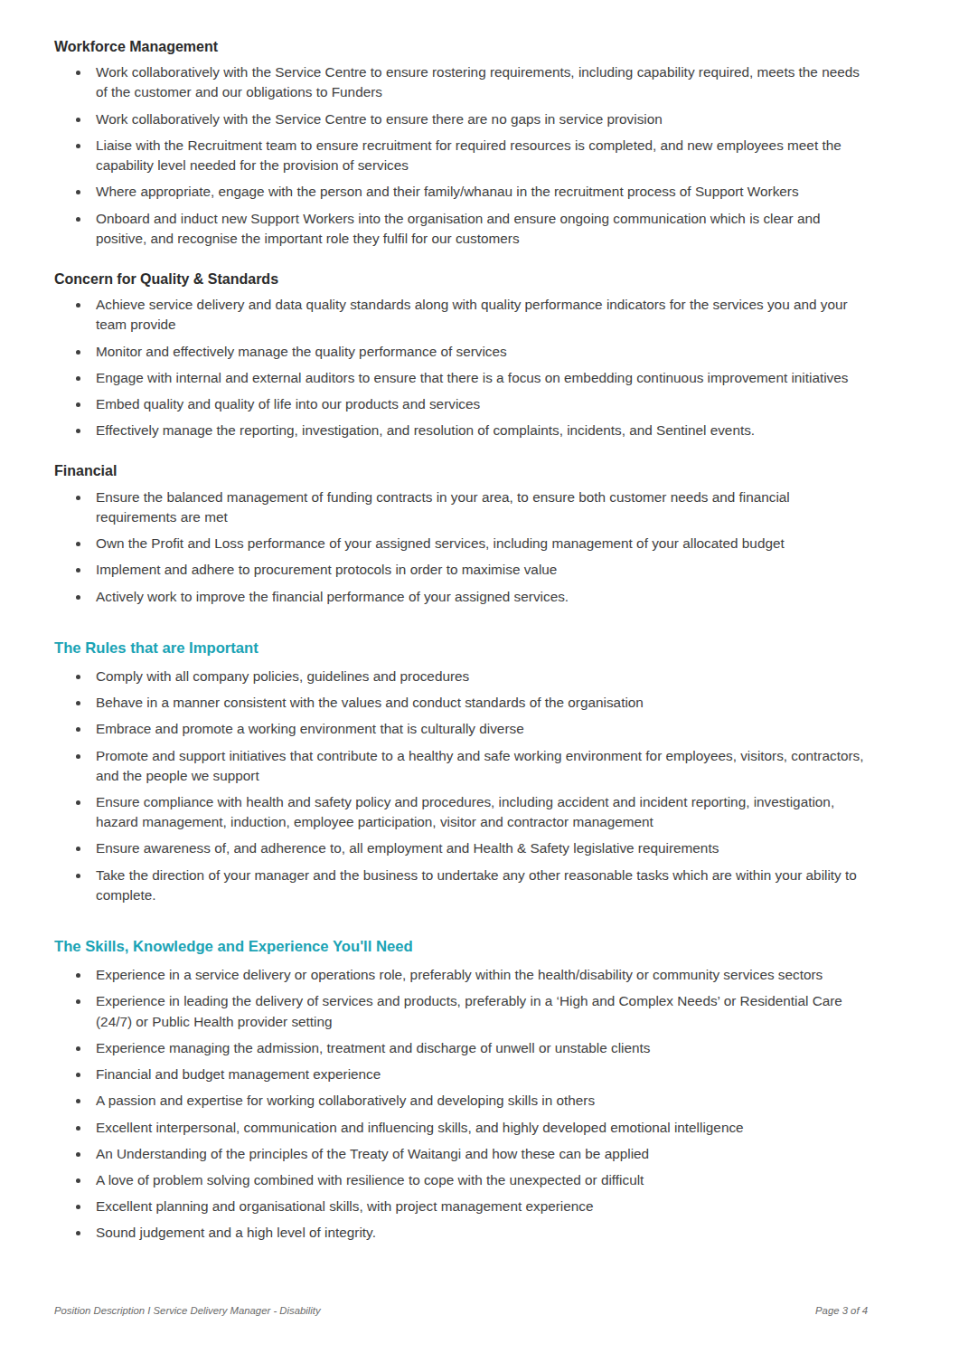Workforce Management
Work collaboratively with the Service Centre to ensure rostering requirements, including capability required, meets the needs of the customer and our obligations to Funders
Work collaboratively with the Service Centre to ensure there are no gaps in service provision
Liaise with the Recruitment team to ensure recruitment for required resources is completed, and new employees meet the capability level needed for the provision of services
Where appropriate, engage with the person and their family/whanau in the recruitment process of Support Workers
Onboard and induct new Support Workers into the organisation and ensure ongoing communication which is clear and positive, and recognise the important role they fulfil for our customers
Concern for Quality & Standards
Achieve service delivery and data quality standards along with quality performance indicators for the services you and your team provide
Monitor and effectively manage the quality performance of services
Engage with internal and external auditors to ensure that there is a focus on embedding continuous improvement initiatives
Embed quality and quality of life into our products and services
Effectively manage the reporting, investigation, and resolution of complaints, incidents, and Sentinel events.
Financial
Ensure the balanced management of funding contracts in your area, to ensure both customer needs and financial requirements are met
Own the Profit and Loss performance of your assigned services, including management of your allocated budget
Implement and adhere to procurement protocols in order to maximise value
Actively work to improve the financial performance of your assigned services.
The Rules that are Important
Comply with all company policies, guidelines and procedures
Behave in a manner consistent with the values and conduct standards of the organisation
Embrace and promote a working environment that is culturally diverse
Promote and support initiatives that contribute to a healthy and safe working environment for employees, visitors, contractors, and the people we support
Ensure compliance with health and safety policy and procedures, including accident and incident reporting, investigation, hazard management, induction, employee participation, visitor and contractor management
Ensure awareness of, and adherence to, all employment and Health & Safety legislative requirements
Take the direction of your manager and the business to undertake any other reasonable tasks which are within your ability to complete.
The Skills, Knowledge and Experience You'll Need
Experience in a service delivery or operations role, preferably within the health/disability or community services sectors
Experience in leading the delivery of services and products, preferably in a ‘High and Complex Needs’ or Residential Care (24/7) or Public Health provider setting
Experience managing the admission, treatment and discharge of unwell or unstable clients
Financial and budget management experience
A passion and expertise for working collaboratively and developing skills in others
Excellent interpersonal, communication and influencing skills, and highly developed emotional intelligence
An Understanding of the principles of the Treaty of Waitangi and how these can be applied
A love of problem solving combined with resilience to cope with the unexpected or difficult
Excellent planning and organisational skills, with project management experience
Sound judgement and a high level of integrity.
Position Description I Service Delivery Manager - Disability Page 3 of 4